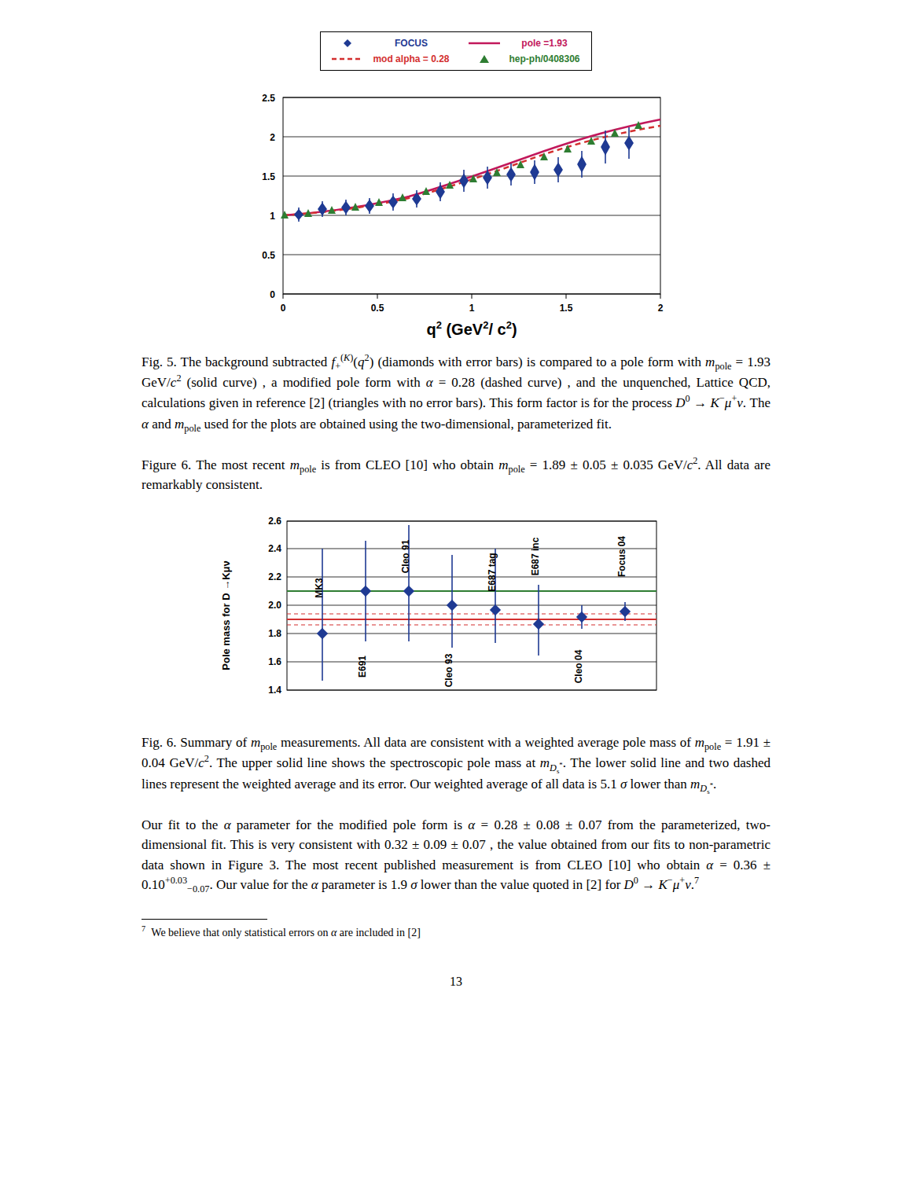| | FOCUS | | pole =1.93 |
| | mod alpha = 0.28 | | hep-ph/0408306 |
0 0.5 1 1.5 2 2.5 0 0.5 1 1.5 2 q2 (GeV2/ c2)
Fig. 5. The background subtracted f+(K)(q2) (diamonds with error bars) is compared to a pole form with mpole = 1.93 GeV/c2 (solid curve) , a modified pole form with α = 0.28 (dashed curve) , and the unquenched, Lattice QCD, calculations given in reference [2] (triangles with no error bars). This form factor is for the process D0 → K−μ+ν. The α and mpole used for the plots are obtained using the two-dimensional, parameterized fit.
Figure 6. The most recent mpole is from CLEO [10] who obtain mpole = 1.89 ± 0.05 ± 0.035 GeV/c2. All data are remarkably consistent.
Pole mass for D →Kμν 1.4 1.6 1.8 2.0 2.2 2.4 2.6 MK3 E691 Cleo 91 Cleo 93 E687 tag E687 inc Cleo 04 Focus 04
Fig. 6. Summary of mpole measurements. All data are consistent with a weighted average pole mass of mpole = 1.91 ± 0.04 GeV/c2. The upper solid line shows the spectroscopic pole mass at mDs*. The lower solid line and two dashed lines represent the weighted average and its error. Our weighted average of all data is 5.1 σ lower than mDs*.
Our fit to the α parameter for the modified pole form is α = 0.28 ± 0.08 ± 0.07 from the parameterized, two-dimensional fit. This is very consistent with 0.32 ± 0.09 ± 0.07 , the value obtained from our fits to non-parametric data shown in Figure 3. The most recent published measurement is from CLEO [10] who obtain α = 0.36 ± 0.10+0.03−0.07. Our value for the α parameter is 1.9 σ lower than the value quoted in [2] for D0 → K−μ+ν.7
7 We believe that only statistical errors on α are included in [2]
13